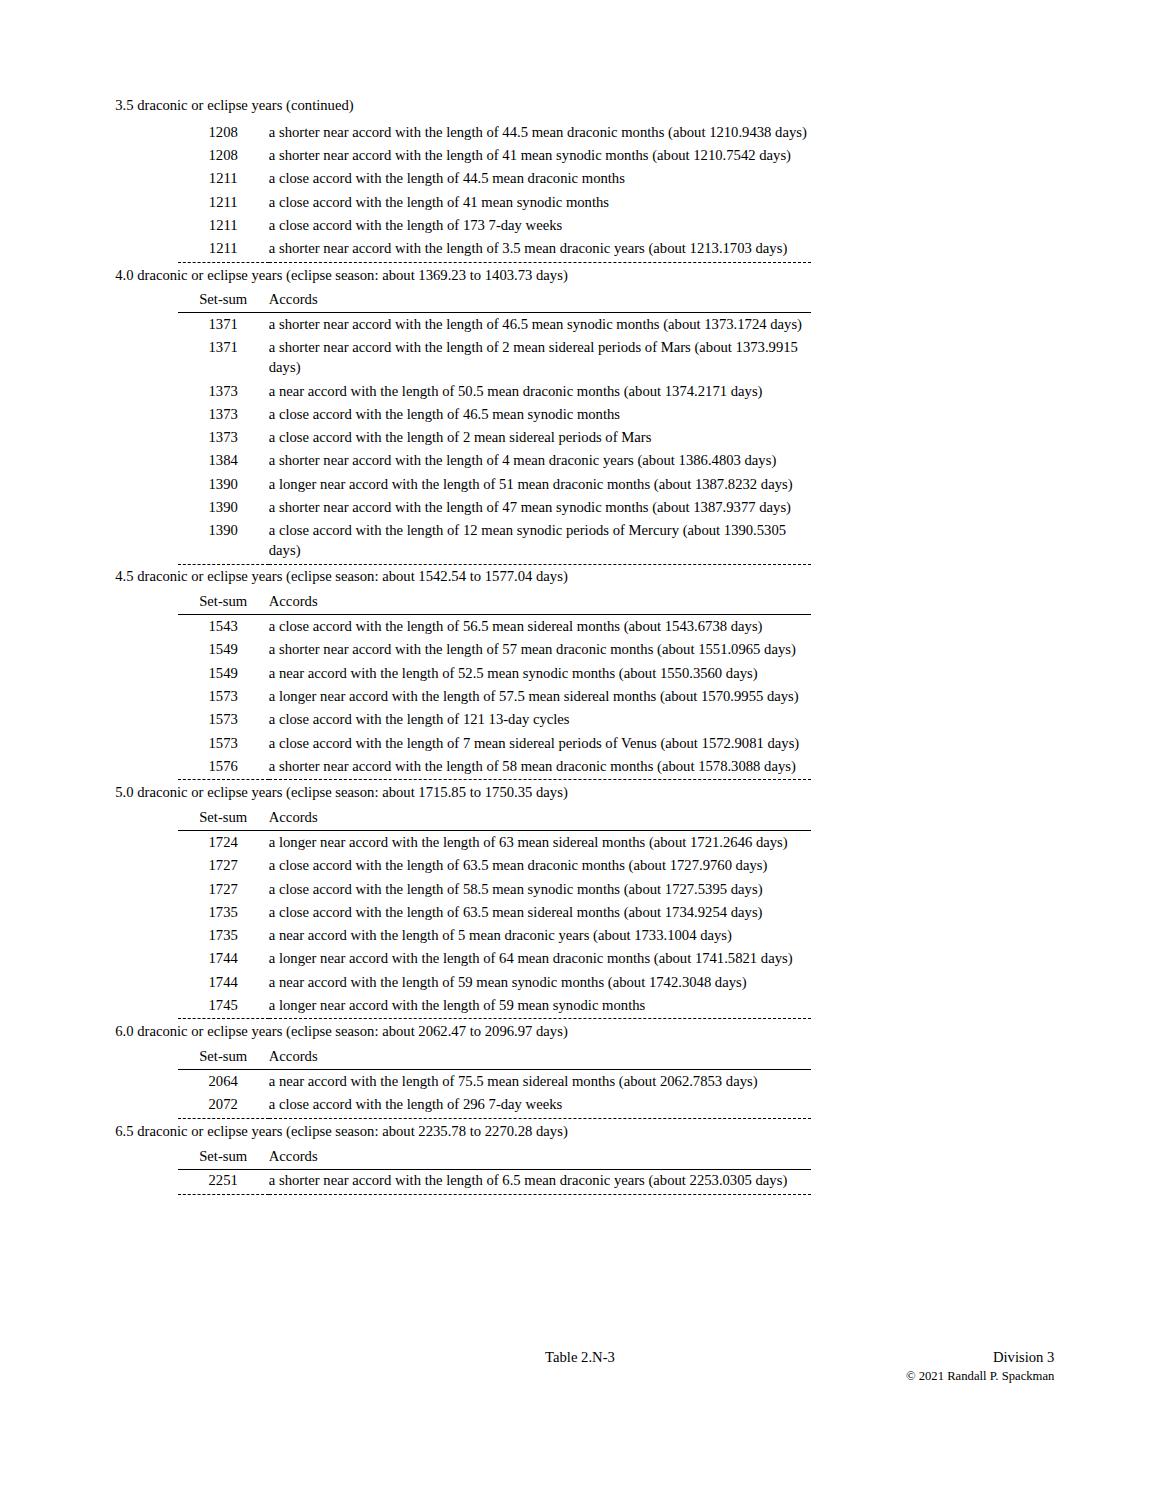3.5 draconic or eclipse years (continued)
| 1208 | a shorter near accord with the length of 44.5 mean draconic months (about 1210.9438 days) |
| 1208 | a shorter near accord with the length of 41 mean synodic months (about 1210.7542 days) |
| 1211 | a close accord with the length of 44.5 mean draconic months |
| 1211 | a close accord with the length of 41 mean synodic months |
| 1211 | a close accord with the length of 173 7-day weeks |
| 1211 | a shorter near accord with the length of 3.5 mean draconic years (about 1213.1703 days) |
4.0 draconic or eclipse years (eclipse season: about 1369.23 to 1403.73 days)
| Set-sum | Accords |
| --- | --- |
| 1371 | a shorter near accord with the length of 46.5 mean synodic months (about 1373.1724 days) |
| 1371 | a shorter near accord with the length of 2 mean sidereal periods of Mars (about 1373.9915 days) |
| 1373 | a near accord with the length of 50.5 mean draconic months (about 1374.2171 days) |
| 1373 | a close accord with the length of 46.5 mean synodic months |
| 1373 | a close accord with the length of 2 mean sidereal periods of Mars |
| 1384 | a shorter near accord with the length of 4 mean draconic years (about 1386.4803 days) |
| 1390 | a longer near accord with the length of 51 mean draconic months (about 1387.8232 days) |
| 1390 | a shorter near accord with the length of 47 mean synodic months (about 1387.9377 days) |
| 1390 | a close accord with the length of 12 mean synodic periods of Mercury (about 1390.5305 days) |
4.5 draconic or eclipse years (eclipse season: about 1542.54 to 1577.04 days)
| Set-sum | Accords |
| --- | --- |
| 1543 | a close accord with the length of 56.5 mean sidereal months (about 1543.6738 days) |
| 1549 | a shorter near accord with the length of 57 mean draconic months (about 1551.0965 days) |
| 1549 | a near accord with the length of 52.5 mean synodic months (about 1550.3560 days) |
| 1573 | a longer near accord with the length of 57.5 mean sidereal months (about 1570.9955 days) |
| 1573 | a close accord with the length of 121 13-day cycles |
| 1573 | a close accord with the length of 7 mean sidereal periods of Venus (about 1572.9081 days) |
| 1576 | a shorter near accord with the length of 58 mean draconic months (about 1578.3088 days) |
5.0 draconic or eclipse years (eclipse season: about 1715.85 to 1750.35 days)
| Set-sum | Accords |
| --- | --- |
| 1724 | a longer near accord with the length of 63 mean sidereal months (about 1721.2646 days) |
| 1727 | a close accord with the length of 63.5 mean draconic months (about 1727.9760 days) |
| 1727 | a close accord with the length of 58.5 mean synodic months (about 1727.5395 days) |
| 1735 | a close accord with the length of 63.5 mean sidereal months (about 1734.9254 days) |
| 1735 | a near accord with the length of 5 mean draconic years (about 1733.1004 days) |
| 1744 | a longer near accord with the length of 64 mean draconic months (about 1741.5821 days) |
| 1744 | a near accord with the length of 59 mean synodic months (about 1742.3048 days) |
| 1745 | a longer near accord with the length of 59 mean synodic months |
6.0 draconic or eclipse years (eclipse season: about 2062.47 to 2096.97 days)
| Set-sum | Accords |
| --- | --- |
| 2064 | a near accord with the length of 75.5 mean sidereal months (about 2062.7853 days) |
| 2072 | a close accord with the length of 296 7-day weeks |
6.5 draconic or eclipse years (eclipse season: about 2235.78 to 2270.28 days)
| Set-sum | Accords |
| --- | --- |
| 2251 | a shorter near accord with the length of 6.5 mean draconic years (about 2253.0305 days) |
Table 2.N-3
Division 3
© 2021 Randall P. Spackman